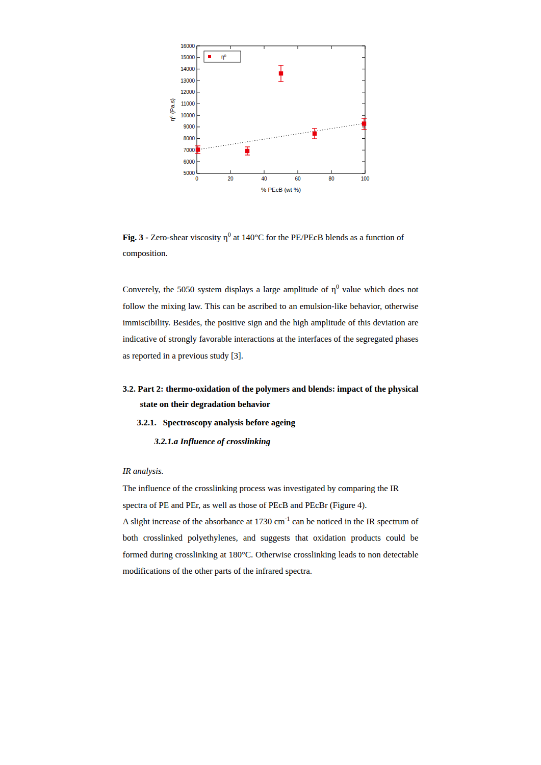16000 15000 14000 13000 12000 11000 10000 9000 8000 7000 6000 5000 0 20 40 60 80 100 % PEcB (wt %) η0 (Pa.s) η0
Fig. 3 - Zero-shear viscosity η0 at 140°C for the PE/PEcB blends as a function of composition.
Converely, the 5050 system displays a large amplitude of η0 value which does not follow the mixing law. This can be ascribed to an emulsion-like behavior, otherwise immiscibility. Besides, the positive sign and the high amplitude of this deviation are indicative of strongly favorable interactions at the interfaces of the segregated phases as reported in a previous study [3].
3.2. Part 2: thermo-oxidation of the polymers and blends: impact of the physical state on their degradation behavior
3.2.1. Spectroscopy analysis before ageing
3.2.1.a Influence of crosslinking
IR analysis.
The influence of the crosslinking process was investigated by comparing the IR spectra of PE and PEr, as well as those of PEcB and PEcBr (Figure 4).
A slight increase of the absorbance at 1730 cm-1 can be noticed in the IR spectrum of both crosslinked polyethylenes, and suggests that oxidation products could be formed during crosslinking at 180°C. Otherwise crosslinking leads to non detectable modifications of the other parts of the infrared spectra.